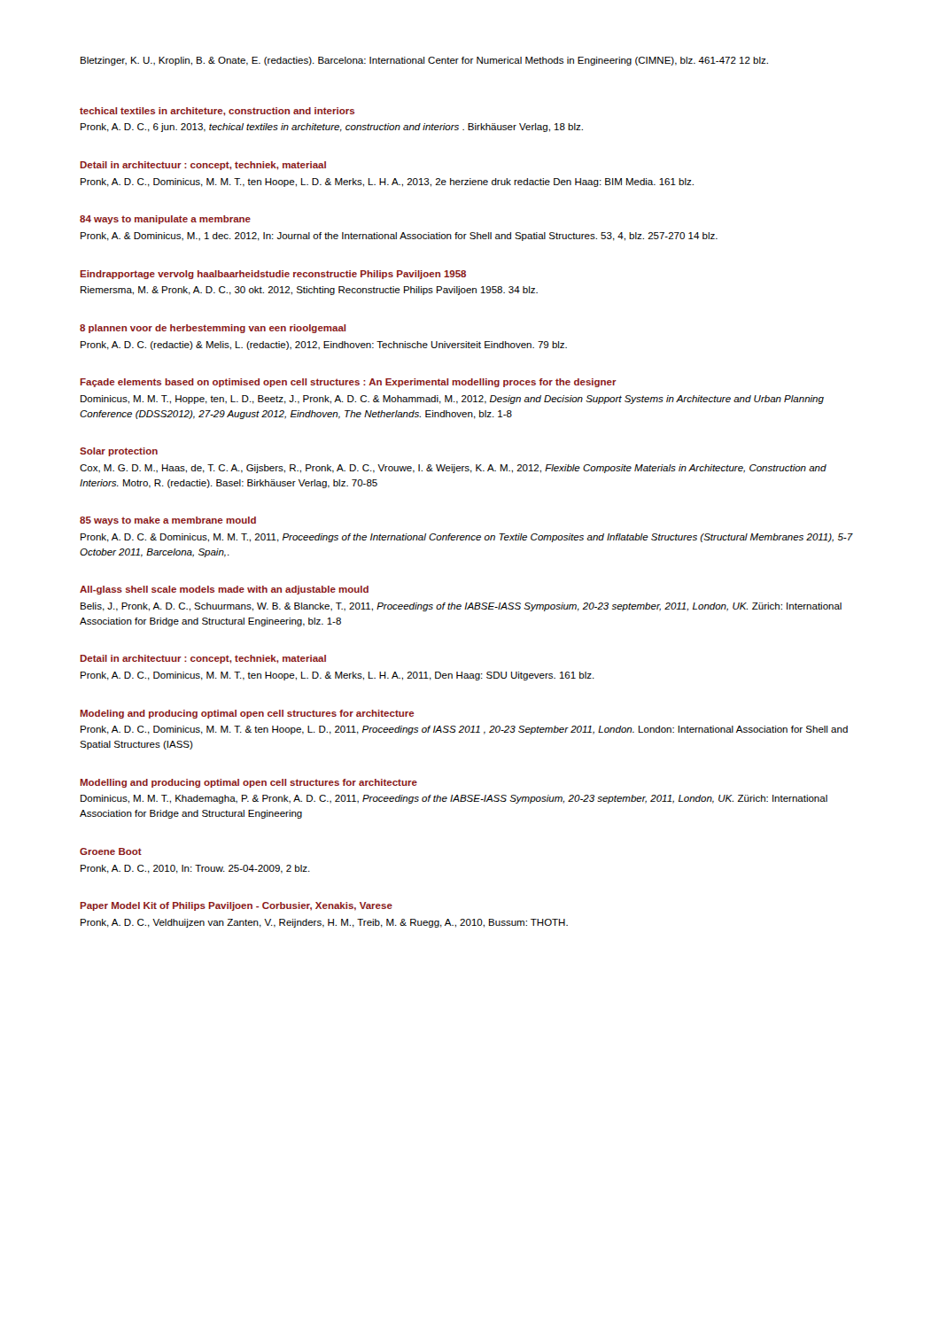Bletzinger, K. U., Kroplin, B. & Onate, E. (redacties). Barcelona: International Center for Numerical Methods in Engineering (CIMNE), blz. 461-472 12 blz.
techical textiles in architeture, construction and interiors
Pronk, A. D. C., 6 jun. 2013, techical textiles in architeture, construction and interiors . Birkhäuser Verlag, 18 blz.
Detail in architectuur : concept, techniek, materiaal
Pronk, A. D. C., Dominicus, M. M. T., ten Hoope, L. D. & Merks, L. H. A., 2013, 2e herziene druk redactie Den Haag: BIM Media. 161 blz.
84 ways to manipulate a membrane
Pronk, A. & Dominicus, M., 1 dec. 2012, In: Journal of the International Association for Shell and Spatial Structures. 53, 4, blz. 257-270 14 blz.
Eindrapportage vervolg haalbaarheidstudie reconstructie Philips Paviljoen 1958
Riemersma, M. & Pronk, A. D. C., 30 okt. 2012, Stichting Reconstructie Philips Paviljoen 1958. 34 blz.
8 plannen voor de herbestemming van een rioolgemaal
Pronk, A. D. C. (redactie) & Melis, L. (redactie), 2012, Eindhoven: Technische Universiteit Eindhoven. 79 blz.
Façade elements based on optimised open cell structures : An Experimental modelling proces for the designer
Dominicus, M. M. T., Hoppe, ten, L. D., Beetz, J., Pronk, A. D. C. & Mohammadi, M., 2012, Design and Decision Support Systems in Architecture and Urban Planning Conference (DDSS2012), 27-29 August 2012, Eindhoven, The Netherlands. Eindhoven, blz. 1-8
Solar protection
Cox, M. G. D. M., Haas, de, T. C. A., Gijsbers, R., Pronk, A. D. C., Vrouwe, I. & Weijers, K. A. M., 2012, Flexible Composite Materials in Architecture, Construction and Interiors. Motro, R. (redactie). Basel: Birkhäuser Verlag, blz. 70-85
85 ways to make a membrane mould
Pronk, A. D. C. & Dominicus, M. M. T., 2011, Proceedings of the International Conference on Textile Composites and Inflatable Structures (Structural Membranes 2011), 5-7 October 2011, Barcelona, Spain,.
All-glass shell scale models made with an adjustable mould
Belis, J., Pronk, A. D. C., Schuurmans, W. B. & Blancke, T., 2011, Proceedings of the IABSE-IASS Symposium, 20-23 september, 2011, London, UK. Zürich: International Association for Bridge and Structural Engineering, blz. 1-8
Detail in architectuur : concept, techniek, materiaal
Pronk, A. D. C., Dominicus, M. M. T., ten Hoope, L. D. & Merks, L. H. A., 2011, Den Haag: SDU Uitgevers. 161 blz.
Modeling and producing optimal open cell structures for architecture
Pronk, A. D. C., Dominicus, M. M. T. & ten Hoope, L. D., 2011, Proceedings of IASS 2011 , 20-23 September 2011, London. London: International Association for Shell and Spatial Structures (IASS)
Modelling and producing optimal open cell structures for architecture
Dominicus, M. M. T., Khademagha, P. & Pronk, A. D. C., 2011, Proceedings of the IABSE-IASS Symposium, 20-23 september, 2011, London, UK. Zürich: International Association for Bridge and Structural Engineering
Groene Boot
Pronk, A. D. C., 2010, In: Trouw. 25-04-2009, 2 blz.
Paper Model Kit of Philips Paviljoen - Corbusier, Xenakis, Varese
Pronk, A. D. C., Veldhuijzen van Zanten, V., Reijnders, H. M., Treib, M. & Ruegg, A., 2010, Bussum: THOTH.